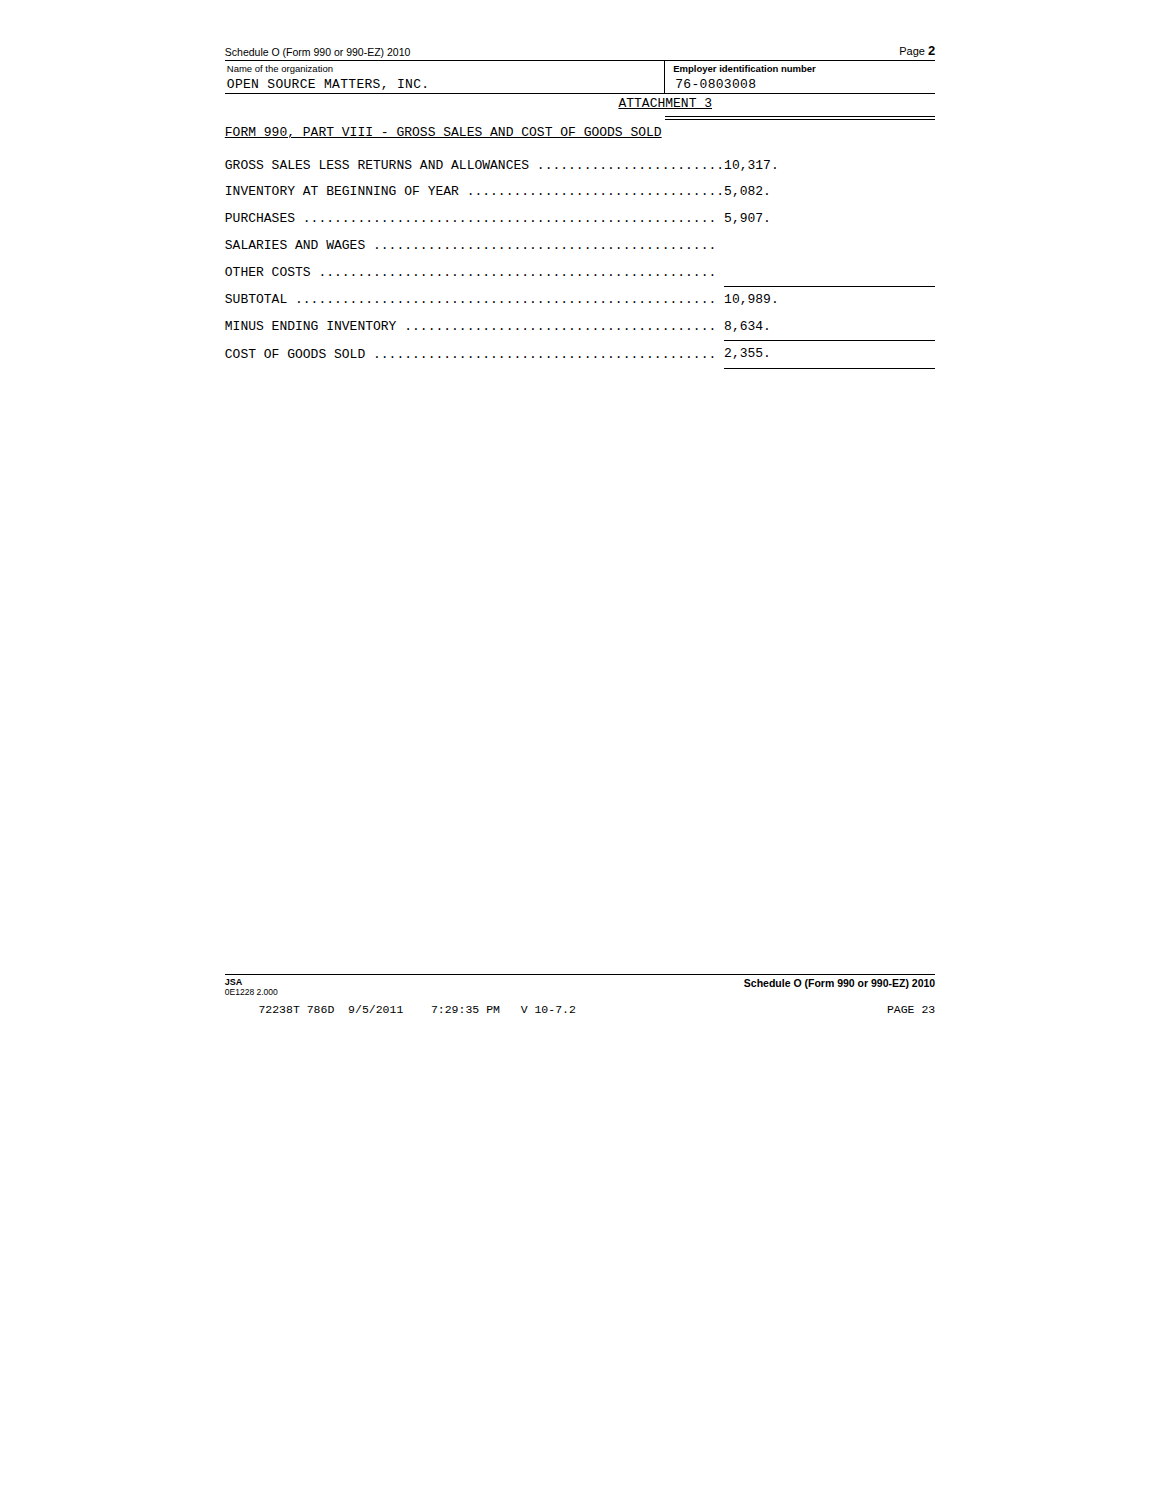Schedule O (Form 990 or 990-EZ) 2010
Page 2
Name of the organization
OPEN SOURCE MATTERS, INC.
Employer identification number
76-0803008
ATTACHMENT 3
FORM 990, PART VIII - GROSS SALES AND COST OF GOODS SOLD
| GROSS SALES LESS RETURNS AND ALLOWANCES ........................ | 10,317. |
| INVENTORY AT BEGINNING OF YEAR ................................. | 5,082. |
| PURCHASES ..................................................... | 5,907. |
| SALARIES AND WAGES ............................................ | |
| OTHER COSTS ................................................... | |
| SUBTOTAL ...................................................... | 10,989. |
| MINUS ENDING INVENTORY ........................................ | 8,634. |
| COST OF GOODS SOLD ............................................ | 2,355. |
JSA
0E1228 2.000
Schedule O (Form 990 or 990-EZ) 2010
72238T 786D 9/5/2011 7:29:35 PM V 10-7.2
PAGE 23